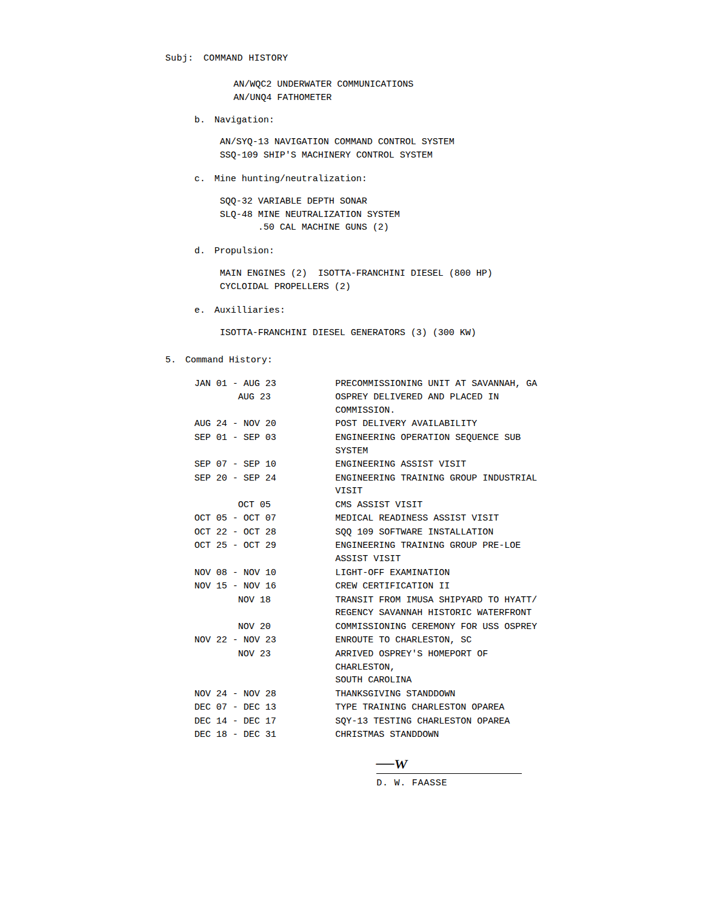Subj: COMMAND HISTORY
AN/WQC2 UNDERWATER COMMUNICATIONS
AN/UNQ4 FATHOMETER
b. Navigation:
AN/SYQ-13 NAVIGATION COMMAND CONTROL SYSTEM
SSQ-109 SHIP'S MACHINERY CONTROL SYSTEM
c. Mine hunting/neutralization:
SQQ-32 VARIABLE DEPTH SONAR
SLQ-48 MINE NEUTRALIZATION SYSTEM
.50 CAL MACHINE GUNS (2)
d. Propulsion:
MAIN ENGINES (2) ISOTTA-FRANCHINI DIESEL (800 HP)
CYCLOIDAL PROPELLERS (2)
e. Auxilliaries:
ISOTTA-FRANCHINI DIESEL GENERATORS (3) (300 KW)
5. Command History:
| JAN 01 - AUG 23 | PRECOMMISSIONING UNIT AT SAVANNAH, GA |
| AUG 23 | OSPREY DELIVERED AND PLACED IN COMMISSION. |
| AUG 24 - NOV 20 | POST DELIVERY AVAILABILITY |
| SEP 01 - SEP 03 | ENGINEERING OPERATION SEQUENCE SUB SYSTEM |
| SEP 07 - SEP 10 | ENGINEERING ASSIST VISIT |
| SEP 20 - SEP 24 | ENGINEERING TRAINING GROUP INDUSTRIAL VISIT |
| OCT 05 | CMS ASSIST VISIT |
| OCT 05 - OCT 07 | MEDICAL READINESS ASSIST VISIT |
| OCT 22 - OCT 28 | SQQ 109 SOFTWARE INSTALLATION |
| OCT 25 - OCT 29 | ENGINEERING TRAINING GROUP PRE-LOE ASSIST VISIT |
| NOV 08 - NOV 10 | LIGHT-OFF EXAMINATION |
| NOV 15 - NOV 16 | CREW CERTIFICATION II |
| NOV 18 | TRANSIT FROM IMUSA SHIPYARD TO HYATT/ REGENCY SAVANNAH HISTORIC WATERFRONT |
| NOV 20 | COMMISSIONING CEREMONY FOR USS OSPREY |
| NOV 22 - NOV 23 | ENROUTE TO CHARLESTON, SC |
| NOV 23 | ARRIVED OSPREY'S HOMEPORT OF CHARLESTON, SOUTH CAROLINA |
| NOV 24 - NOV 28 | THANKSGIVING STANDDOWN |
| DEC 07 - DEC 13 | TYPE TRAINING CHARLESTON OPAREA |
| DEC 14 - DEC 17 | SQY-13 TESTING CHARLESTON OPAREA |
| DEC 18 - DEC 31 | CHRISTMAS STANDDOWN |
— w  
D. W. FAASSE